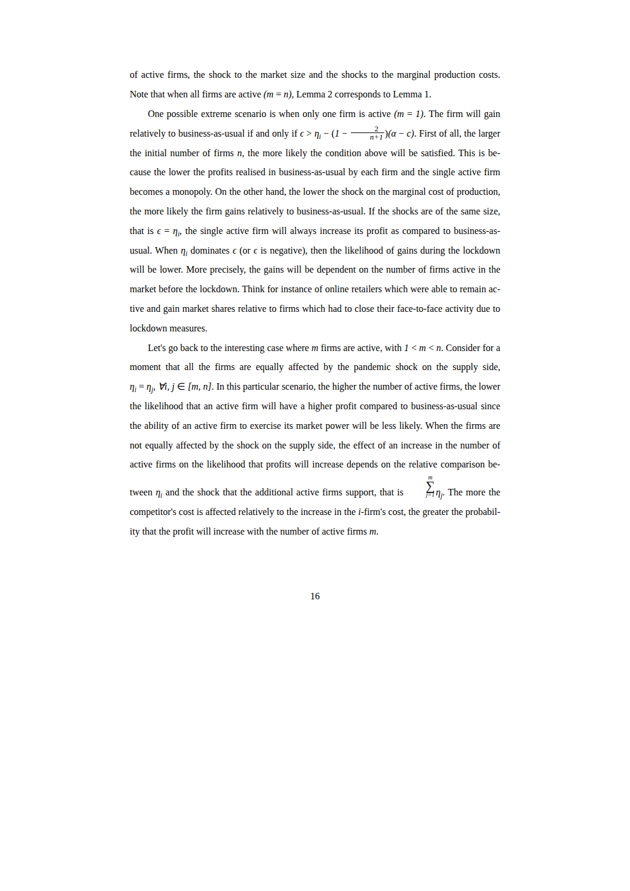of active firms, the shock to the market size and the shocks to the marginal production costs. Note that when all firms are active (m = n), Lemma 2 corresponds to Lemma 1.
One possible extreme scenario is when only one firm is active (m = 1). The firm will gain relatively to business-as-usual if and only if ϵ > ηi − (1 − 2 n+1)(α − c). First of all, the larger the initial number of firms n, the more likely the condition above will be satisfied. This is because the lower the profits realised in business-as-usual by each firm and the single active firm becomes a monopoly. On the other hand, the lower the shock on the marginal cost of production, the more likely the firm gains relatively to business-as-usual. If the shocks are of the same size, that is ϵ = ηi, the single active firm will always increase its profit as compared to business-as-usual. When ηi dominates ϵ (or ϵ is negative), then the likelihood of gains during the lockdown will be lower. More precisely, the gains will be dependent on the number of firms active in the market before the lockdown. Think for instance of online retailers which were able to remain active and gain market shares relative to firms which had to close their face-to-face activity due to lockdown measures.
Let's go back to the interesting case where m firms are active, with 1 < m < n. Consider for a moment that all the firms are equally affected by the pandemic shock on the supply side, ηi = ηj, ∀i, j ∈ [m, n]. In this particular scenario, the higher the number of active firms, the lower the likelihood that an active firm will have a higher profit compared to business-as-usual since the ability of an active firm to exercise its market power will be less likely. When the firms are not equally affected by the shock on the supply side, the effect of an increase in the number of active firms on the likelihood that profits will increase depends on the relative comparison between ηi and the shock that the additional active firms support, that is m∑j=1ηj. The more the competitor's cost is affected relatively to the increase in the i-firm's cost, the greater the probability that the profit will increase with the number of active firms m.
16